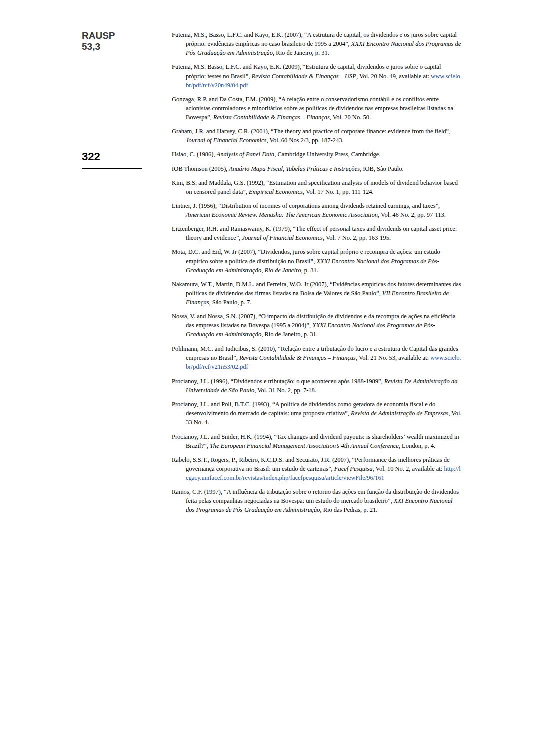RAUSP
53,3
322
Futema, M.S., Basso, L.F.C. and Kayo, E.K. (2007), “A estrutura de capital, os dividendos e os juros sobre capital próprio: evidências empíricas no caso brasileiro de 1995 a 2004”, XXXI Encontro Nacional dos Programas de Pós-Graduação em Administração, Rio de Janeiro, p. 31.
Futema, M.S. Basso, L.F.C. and Kayo, E.K. (2009), “Estrutura de capital, dividendos e juros sobre o capital próprio: testes no Brasil”, Revista Contabilidade & Finanças – USP, Vol. 20 No. 49, available at: www.scielo.br/pdf/rcf/v20n49/04.pdf
Gonzaga, R.P. and Da Costa, F.M. (2009), “A relação entre o conservadorismo contábil e os conflitos entre acionistas controladores e minoritários sobre as políticas de dividendos nas empresas brasileiras listadas na Bovespa”, Revista Contabilidade & Finanças – Finanças, Vol. 20 No. 50.
Graham, J.R. and Harvey, C.R. (2001), “The theory and practice of corporate finance: evidence from the field”, Journal of Financial Economics, Vol. 60 Nos 2/3, pp. 187-243.
Hsiao, C. (1986), Analysis of Panel Data, Cambridge University Press, Cambridge.
IOB Thomson (2005), Anuário Mapa Fiscal, Tabelas Práticas e Instruções, IOB, São Paulo.
Kim, B.S. and Maddala, G.S. (1992), “Estimation and specification analysis of models of dividend behavior based on censored panel data”, Empirical Economics, Vol. 17 No. 1, pp. 111-124.
Lintner, J. (1956), “Distribution of incomes of corporations among dividends retained earnings, and taxes”, American Economic Review. Menasha: The American Economic Association, Vol. 46 No. 2, pp. 97-113.
Litzenberger, R.H. and Ramaswamy, K. (1979), “The effect of personal taxes and dividends on capital asset price: theory and evidence”, Journal of Financial Economics, Vol. 7 No. 2, pp. 163-195.
Mota, D.C. and Eid, W. Jr (2007), “Dividendos, juros sobre capital próprio e recompra de ações: um estudo empírico sobre a política de distribuição no Brasil”, XXXI Encontro Nacional dos Programas de Pós-Graduação em Administração, Rio de Janeiro, p. 31.
Nakamura, W.T., Martin, D.M.L. and Ferreira, W.O. Jr (2007), “Evidências empíricas dos fatores determinantes das políticas de dividendos das firmas listadas na Bolsa de Valores de São Paulo”, VII Encontro Brasileiro de Finanças, São Paulo, p. 7.
Nossa, V. and Nossa, S.N. (2007), “O impacto da distribuição de dividendos e da recompra de ações na eficiência das empresas listadas na Bovespa (1995 a 2004)”, XXXI Encontro Nacional dos Programas de Pós-Graduação em Administração, Rio de Janeiro, p. 31.
Pohlmann, M.C. and Iudicibus, S. (2010), “Relação entre a tributação do lucro e a estrutura de Capital das grandes empresas no Brasil”, Revista Contabilidade & Finanças – Finanças, Vol. 21 No. 53, available at: www.scielo.br/pdf/rcf/v21n53/02.pdf
Procianoy, J.L. (1996), “Dividendos e tributação: o que aconteceu após 1988-1989”, Revista De Administração da Universidade de São Paulo, Vol. 31 No. 2, pp. 7-18.
Procianoy, J.L. and Poli, B.T.C. (1993), “A política de dividendos como geradora de economia fiscal e do desenvolvimento do mercado de capitais: uma proposta criativa”, Revista de Administração de Empresas, Vol. 33 No. 4.
Procianoy, J.L. and Snider, H.K. (1994), “Tax changes and dividend payouts: is shareholders’ wealth maximized in Brazil?”, The European Financial Management Association’s 4th Annual Conference, London, p. 4.
Rabelo, S.S.T., Rogers, P., Ribeiro, K.C.D.S. and Securato, J.R. (2007), “Performance das melhores práticas de governança corporativa no Brasil: um estudo de carteiras”, Facef Pesquisa, Vol. 10 No. 2, available at: http://legacy.unifacef.com.br/revistas/index.php/facefpesquisa/article/viewFile/96/161
Ramos, C.F. (1997), “A influência da tributação sobre o retorno das ações em função da distribuição de dividendos feita pelas companhias negociadas na Bovespa: um estudo do mercado brasileiro”, XXI Encontro Nacional dos Programas de Pós-Graduação em Administração, Rio das Pedras, p. 21.